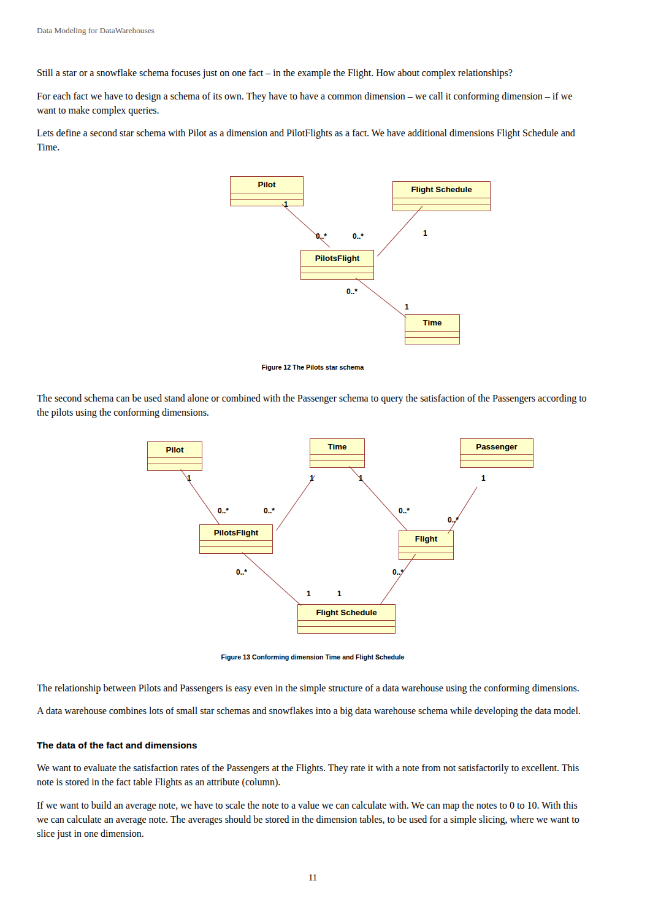Data Modeling for DataWarehouses
Still a star or a snowflake schema focuses just on one fact – in the example the Flight. How about complex relationships?
For each fact we have to design a schema of its own. They have to have a common dimension – we call it conforming dimension – if we want to make complex queries.
Lets define a second star schema with Pilot as a dimension and PilotFlights as a fact. We have additional dimensions Flight Schedule and Time.
Pilot
Flight Schedule
PilotsFlight
Time
1
0..*
0..*
1
0..*
1
Figure 12 The Pilots star schema
The second schema can be used stand alone or combined with the Passenger schema to query the satisfaction of the Passengers according to the pilots using the conforming dimensions.
Pilot
Time
Passenger
PilotsFlight
Flight
Flight Schedule
1
0..*
0..*
1
1
0..*
0..*
1
0..*
1
1
0..*
Figure 13 Conforming dimension Time and Flight Schedule
The relationship between Pilots and Passengers is easy even in the simple structure of a data warehouse using the conforming dimensions.
A data warehouse combines lots of small star schemas and snowflakes into a big data warehouse schema while developing the data model.
The data of the fact and dimensions
We want to evaluate the satisfaction rates of the Passengers at the Flights. They rate it with a note from not satisfactorily to excellent. This note is stored in the fact table Flights as an attribute (column).
If we want to build an average note, we have to scale the note to a value we can calculate with. We can map the notes to 0 to 10. With this we can calculate an average note. The averages should be stored in the dimension tables, to be used for a simple slicing, where we want to slice just in one dimension.
11